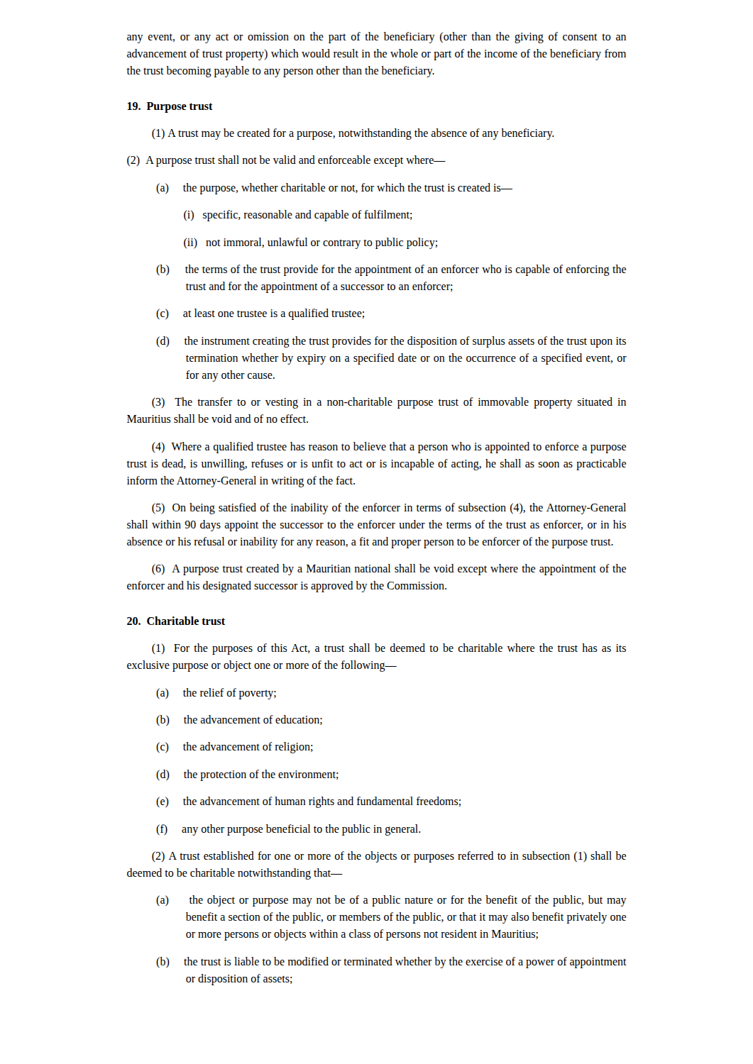any event, or any act or omission on the part of the beneficiary (other than the giving of consent to an advancement of trust property) which would result in the whole or part of the income of the beneficiary from the trust becoming payable to any person other than the beneficiary.
19. Purpose trust
(1) A trust may be created for a purpose, notwithstanding the absence of any beneficiary.
(2) A purpose trust shall not be valid and enforceable except where—
(a) the purpose, whether charitable or not, for which the trust is created is—
(i) specific, reasonable and capable of fulfilment;
(ii) not immoral, unlawful or contrary to public policy;
(b) the terms of the trust provide for the appointment of an enforcer who is capable of enforcing the trust and for the appointment of a successor to an enforcer;
(c) at least one trustee is a qualified trustee;
(d) the instrument creating the trust provides for the disposition of surplus assets of the trust upon its termination whether by expiry on a specified date or on the occurrence of a specified event, or for any other cause.
(3) The transfer to or vesting in a non-charitable purpose trust of immovable property situated in Mauritius shall be void and of no effect.
(4) Where a qualified trustee has reason to believe that a person who is appointed to enforce a purpose trust is dead, is unwilling, refuses or is unfit to act or is incapable of acting, he shall as soon as practicable inform the Attorney-General in writing of the fact.
(5) On being satisfied of the inability of the enforcer in terms of subsection (4), the Attorney-General shall within 90 days appoint the successor to the enforcer under the terms of the trust as enforcer, or in his absence or his refusal or inability for any reason, a fit and proper person to be enforcer of the purpose trust.
(6) A purpose trust created by a Mauritian national shall be void except where the appointment of the enforcer and his designated successor is approved by the Commission.
20. Charitable trust
(1) For the purposes of this Act, a trust shall be deemed to be charitable where the trust has as its exclusive purpose or object one or more of the following—
(a) the relief of poverty;
(b) the advancement of education;
(c) the advancement of religion;
(d) the protection of the environment;
(e) the advancement of human rights and fundamental freedoms;
(f) any other purpose beneficial to the public in general.
(2) A trust established for one or more of the objects or purposes referred to in subsection (1) shall be deemed to be charitable notwithstanding that—
(a) the object or purpose may not be of a public nature or for the benefit of the public, but may benefit a section of the public, or members of the public, or that it may also benefit privately one or more persons or objects within a class of persons not resident in Mauritius;
(b) the trust is liable to be modified or terminated whether by the exercise of a power of appointment or disposition of assets;